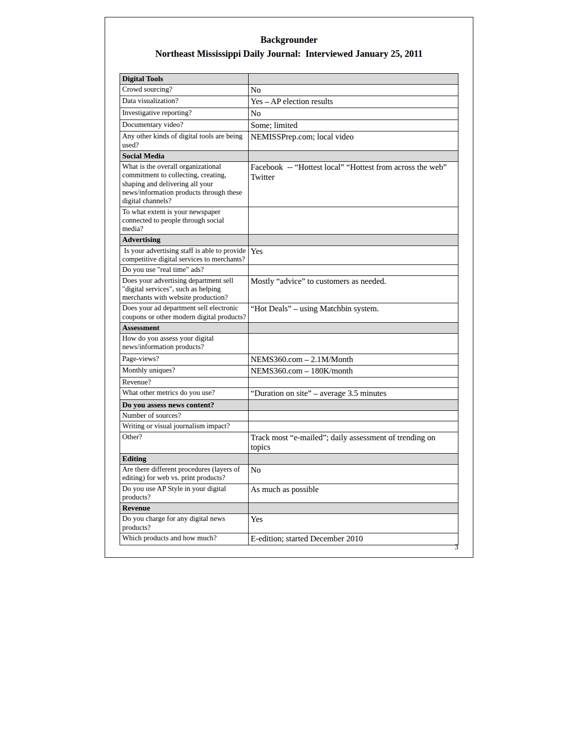Backgrounder
Northeast Mississippi Daily Journal: Interviewed January 25, 2011
| Digital Tools | |
| Crowd sourcing? | No |
| Data visualization? | Yes – AP election results |
| Investigative reporting? | No |
| Documentary video? | Some; limited |
| Any other kinds of digital tools are being used? | NEMISSPrep.com; local video |
| Social Media | |
| What is the overall organizational commitment to collecting, creating, shaping and delivering all your news/information products through these digital channels? | Facebook -- “Hottest local” “Hottest from across the web” Twitter |
| To what extent is your newspaper connected to people through social media? | |
| Advertising | |
| Is your advertising staff is able to provide competitive digital services to merchants? | Yes |
| Do you use "real time" ads? | |
| Does your advertising department sell "digital services", such as helping merchants with website production? | Mostly “advice” to customers as needed. |
| Does your ad department sell electronic coupons or other modern digital products? | “Hot Deals” – using Matchbin system. |
| Assessment | |
| How do you assess your digital news/information products? | |
| Page-views? | NEMS360.com – 2.1M/Month |
| Monthly uniques? | NEMS360.com – 180K/month |
| Revenue? | |
| What other metrics do you use? | “Duration on site” – average 3.5 minutes |
| Do you assess news content? | |
| Number of sources? | |
| Writing or visual journalism impact? | |
| Other? | Track most “e-mailed”; daily assessment of trending on topics |
| Editing | |
| Are there different procedures (layers of editing) for web vs. print products? | No |
| Do you use AP Style in your digital products? | As much as possible |
| Revenue | |
| Do you charge for any digital news products? | Yes |
| Which products and how much? | E-edition; started December 2010 |
3